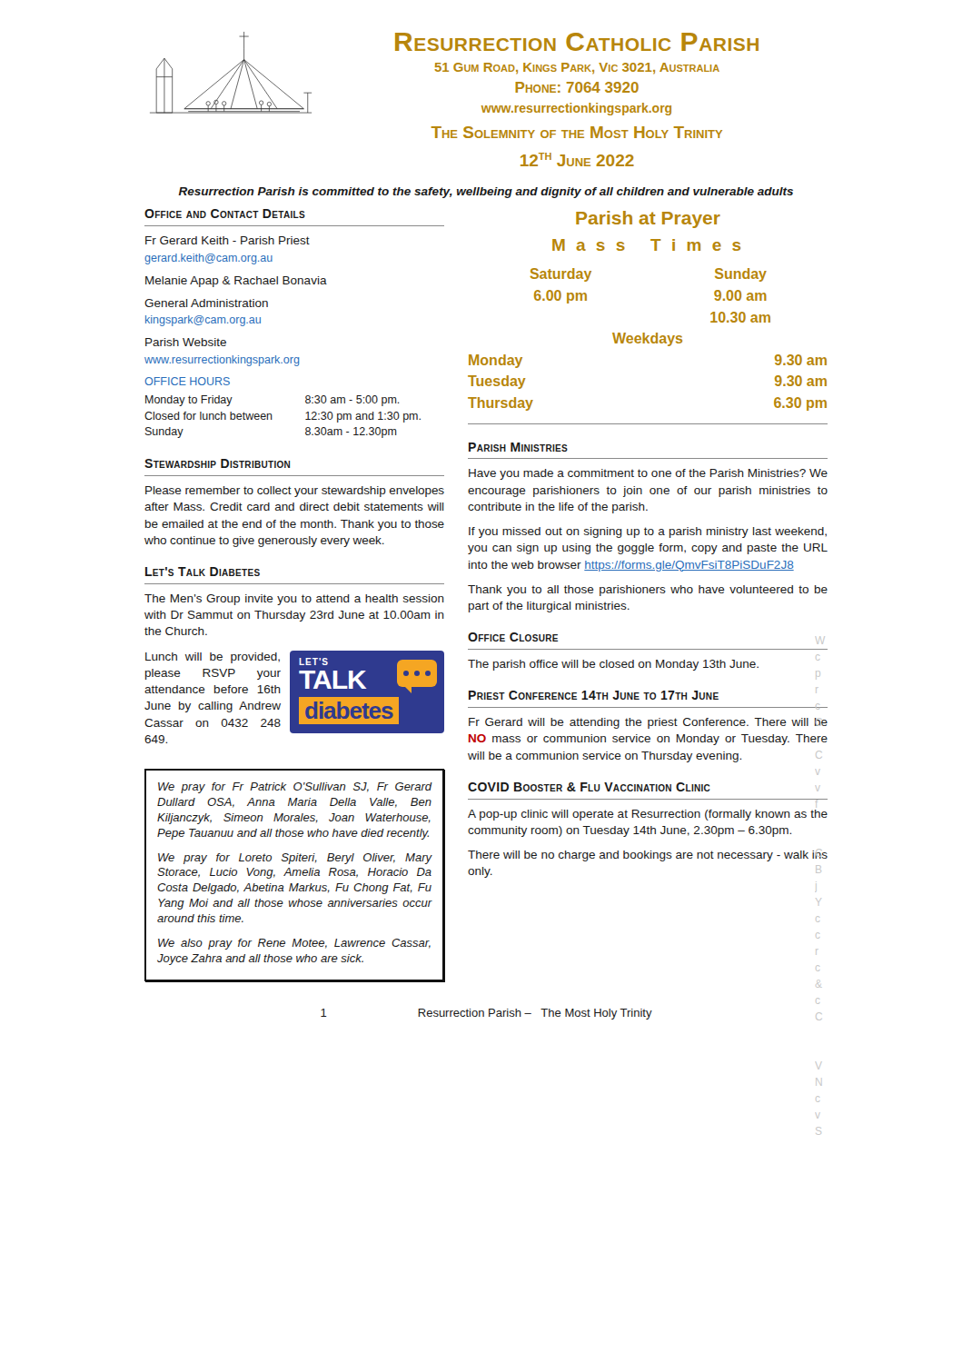Resurrection Catholic Parish
51 Gum Road, Kings Park, Vic 3021, Australia
Phone: 7064 3920
www.resurrectionkingspark.org
The Solemnity of the Most Holy Trinity
12th June 2022
Resurrection Parish is committed to the safety, wellbeing and dignity of all children and vulnerable adults
Office and Contact Details
Fr Gerard Keith - Parish Priest gerard.keith@cam.org.au
Melanie Apap & Rachael Bonavia
General Administration kingspark@cam.org.au
Parish Website www.resurrectionkingspark.org
OFFICE HOURS
| Monday to Friday | 8:30 am - 5:00 pm. |
| Closed for lunch between | 12:30 pm and 1:30 pm. |
| Sunday | 8.30am - 12.30pm |
Stewardship Distribution
Please remember to collect your stewardship envelopes after Mass. Credit card and direct debit statements will be emailed at the end of the month. Thank you to those who continue to give generously every week.
Let's Talk Diabetes
The Men's Group invite you to attend a health session with Dr Sammut on Thursday 23rd June at 10.00am in the Church.
Lunch will be provided, please RSVP your attendance before 16th June by calling Andrew Cassar on 0432 248 649.
LET'S
TALK
diabetes
We pray for Fr Patrick O'Sullivan SJ, Fr Gerard Dullard OSA, Anna Maria Della Valle, Ben Kiljanczyk, Simeon Morales, Joan Waterhouse, Pepe Tauanuu and all those who have died recently.
We pray for Loreto Spiteri, Beryl Oliver, Mary Storace, Lucio Vong, Amelia Rosa, Horacio Da Costa Delgado, Abetina Markus, Fu Chong Fat, Fu Yang Moi and all those whose anniversaries occur around this time.
We also pray for Rene Motee, Lawrence Cassar, Joyce Zahra and all those who are sick.
Parish at Prayer
M a s s T i m e s
| Saturday | Sunday |
| 6.00 pm | 9.00 am |
| | 10.30 am |
| Weekdays |
| Monday | 9.30 am |
| Tuesday | 9.30 am |
| Thursday | 6.30 pm |
Parish Ministries
Have you made a commitment to one of the Parish Ministries? We encourage parishioners to join one of our parish ministries to contribute in the life of the parish.
If you missed out on signing up to a parish ministry last weekend, you can sign up using the goggle form, copy and paste the URL into the web browser https://forms.gle/QmvFsiT8PiSDuF2J8
Thank you to all those parishioners who have volunteered to be part of the liturgical ministries.
Office Closure
The parish office will be closed on Monday 13th June.
Priest Conference 14th June to 17th June
Fr Gerard will be attending the priest Conference. There will be NO mass or communion service on Monday or Tuesday. There will be a communion service on Thursday evening.
COVID Booster & Flu Vaccination Clinic
A pop-up clinic will operate at Resurrection (formally known as the community room) on Tuesday 14th June, 2.30pm – 6.30pm.
There will be no charge and bookings are not necessary - walk ins only.
W
c
p
r
c
C
C
v
v
f
C
B
j
Y
c
c
r
c
&
c
C
V
N
c
v
S
1 Resurrection Parish – The Most Holy Trinity